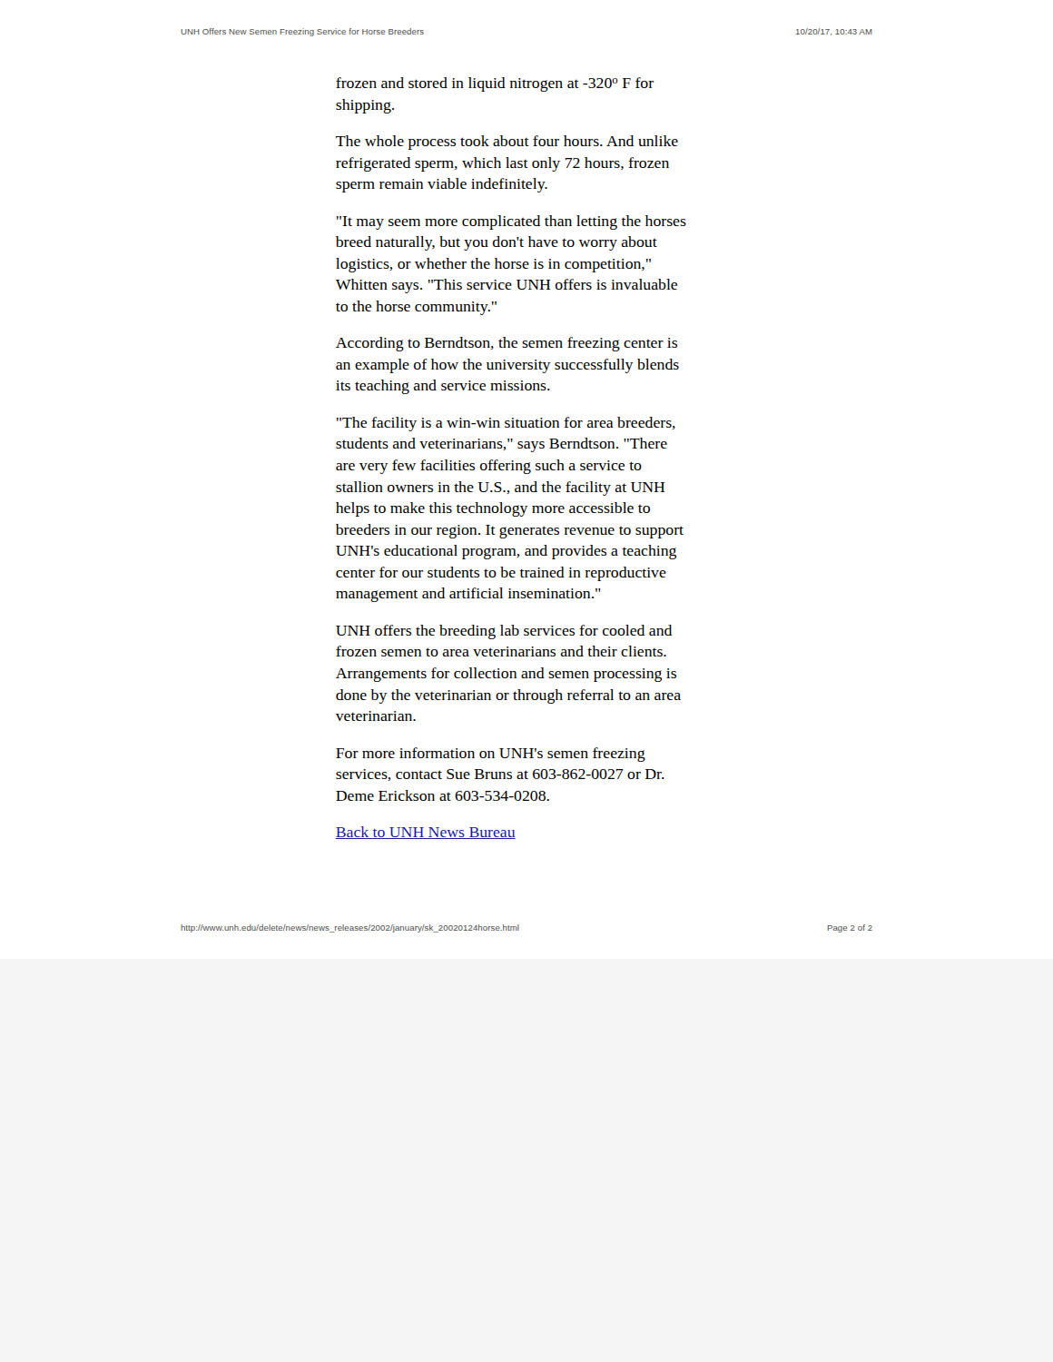UNH Offers New Semen Freezing Service for Horse Breeders 10/20/17, 10:43 AM
frozen and stored in liquid nitrogen at -320o F for shipping.
The whole process took about four hours. And unlike refrigerated sperm, which last only 72 hours, frozen sperm remain viable indefinitely.
"It may seem more complicated than letting the horses breed naturally, but you don't have to worry about logistics, or whether the horse is in competition," Whitten says. "This service UNH offers is invaluable to the horse community."
According to Berndtson, the semen freezing center is an example of how the university successfully blends its teaching and service missions.
"The facility is a win-win situation for area breeders, students and veterinarians," says Berndtson. "There are very few facilities offering such a service to stallion owners in the U.S., and the facility at UNH helps to make this technology more accessible to breeders in our region. It generates revenue to support UNH's educational program, and provides a teaching center for our students to be trained in reproductive management and artificial insemination."
UNH offers the breeding lab services for cooled and frozen semen to area veterinarians and their clients. Arrangements for collection and semen processing is done by the veterinarian or through referral to an area veterinarian.
For more information on UNH's semen freezing services, contact Sue Bruns at 603-862-0027 or Dr. Deme Erickson at 603-534-0208.
Back to UNH News Bureau
http://www.unh.edu/delete/news/news_releases/2002/january/sk_20020124horse.html Page 2 of 2